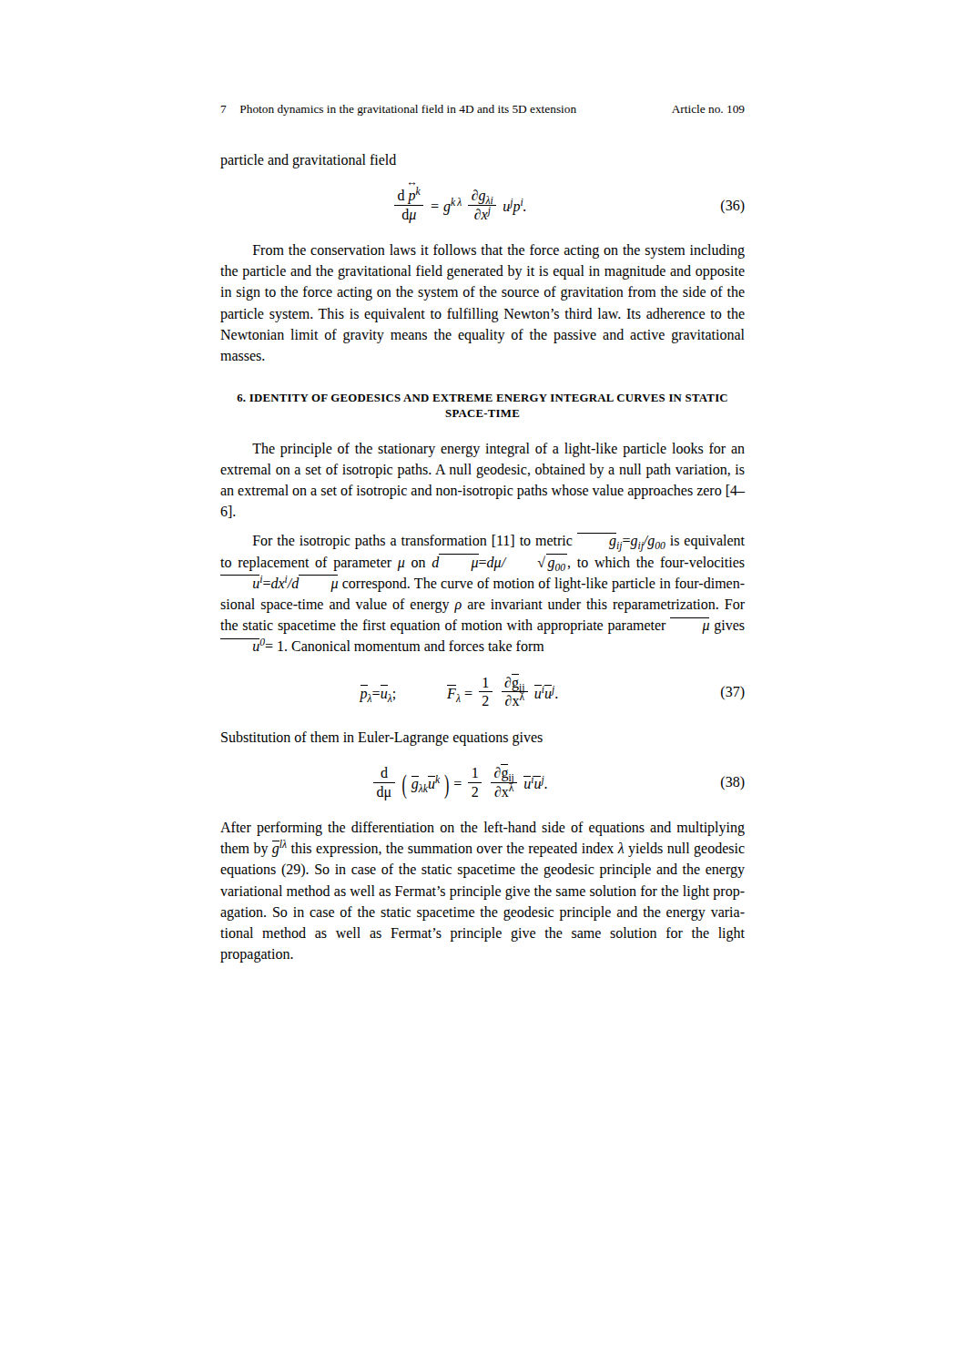7 Photon dynamics in the gravitational field in 4D and its 5D extension Article no. 109
particle and gravitational field
d ↔pk dμ = gk λ ∂gλi ∂xj ujpi.
(36)
From the conservation laws it follows that the force acting on the system including the particle and the gravitational field generated by it is equal in magnitude and opposite in sign to the force acting on the system of the source of gravitation from the side of the particle system. This is equivalent to fulfilling Newton’s third law. Its adherence to the Newtonian limit of gravity means the equality of the passive and active gravitational masses.
6. Identity of geodesics and extreme energy integral curves in static
space-time
The principle of the stationary energy integral of a light-like particle looks for an extremal on a set of isotropic paths. A null geodesic, obtained by a null path variation, is an extremal on a set of isotropic and non-isotropic paths whose value approaches zero [4–6].
For the isotropic paths a transformation [11] to metric gij=gij/g00 is equivalent to replacement of parameter μ on dμ=dμ/√g00, to which the four-velocities ui=dxi/dμ correspond. The curve of motion of light-like particle in four-dimensional space-time and value of energy ρ are invariant under this reparametrization. For the static spacetime the first equation of motion with appropriate parameter μ gives u0= 1. Canonical momentum and forces take form
pλ=uλ;     Fλ = 12 ∂gij ∂xλ uiuj.
(37)
Substitution of them in Euler-Lagrange equations gives
d dμ ( gλkuk ) = 12 ∂gij ∂xλ uiuj.
(38)
After performing the differentiation on the left-hand side of equations and multiplying them by glλ this expression, the summation over the repeated index λ yields null geodesic equations (29). So in case of the static spacetime the geodesic principle and the energy variational method as well as Fermat’s principle give the same solution for the light propagation. So in case of the static spacetime the geodesic principle and the energy variational method as well as Fermat’s principle give the same solution for the light propagation.